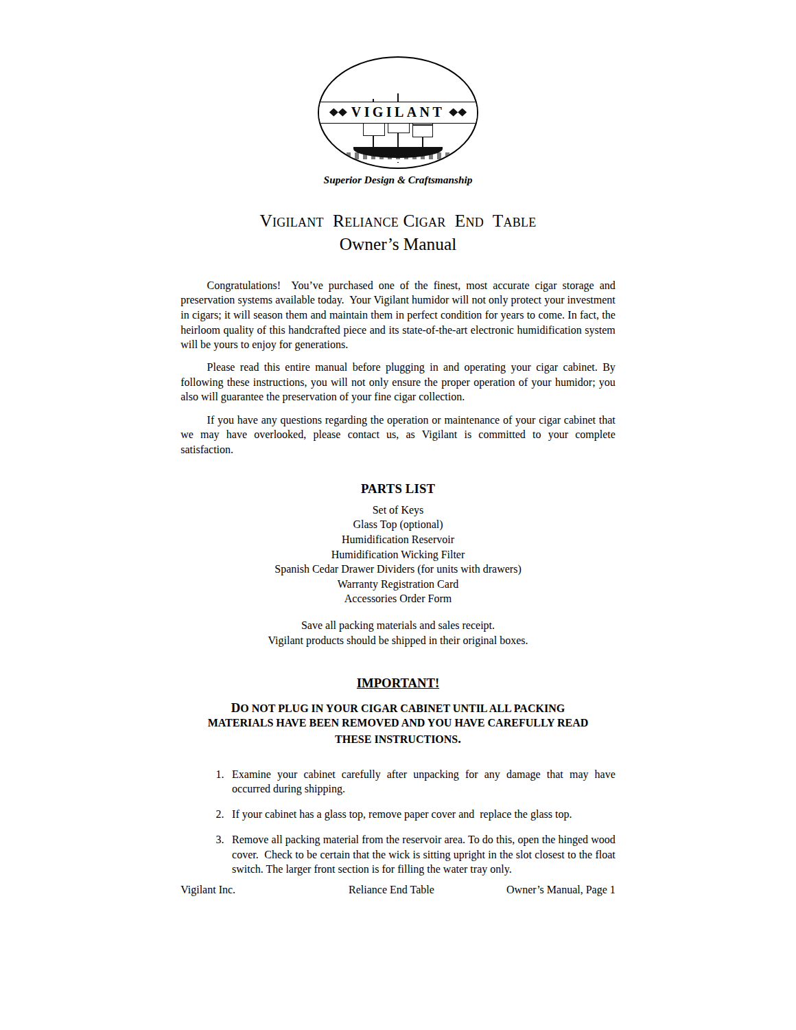VIGILANT
Superior Design & Craftsmanship
Vigilant Reliance Cigar End Table Owner’s Manual
Congratulations! You’ve purchased one of the finest, most accurate cigar storage and preservation systems available today. Your Vigilant humidor will not only protect your investment in cigars; it will season them and maintain them in perfect condition for years to come. In fact, the heirloom quality of this handcrafted piece and its state-of-the-art electronic humidification system will be yours to enjoy for generations.
Please read this entire manual before plugging in and operating your cigar cabinet. By following these instructions, you will not only ensure the proper operation of your humidor; you also will guarantee the preservation of your fine cigar collection.
If you have any questions regarding the operation or maintenance of your cigar cabinet that we may have overlooked, please contact us, as Vigilant is committed to your complete satisfaction.
PARTS LIST
Set of Keys
Glass Top (optional)
Humidification Reservoir
Humidification Wicking Filter
Spanish Cedar Drawer Dividers (for units with drawers)
Warranty Registration Card
Accessories Order Form
Save all packing materials and sales receipt.
Vigilant products should be shipped in their original boxes.
IMPORTANT!
Do not plug in your cigar cabinet until all packing materials have been removed and you have carefully read these instructions.
Examine your cabinet carefully after unpacking for any damage that may have occurred during shipping.
If your cabinet has a glass top, remove paper cover and replace the glass top.
Remove all packing material from the reservoir area. To do this, open the hinged wood cover. Check to be certain that the wick is sitting upright in the slot closest to the float switch. The larger front section is for filling the water tray only.
Vigilant Inc.
Reliance End Table
Owner’s Manual, Page 1